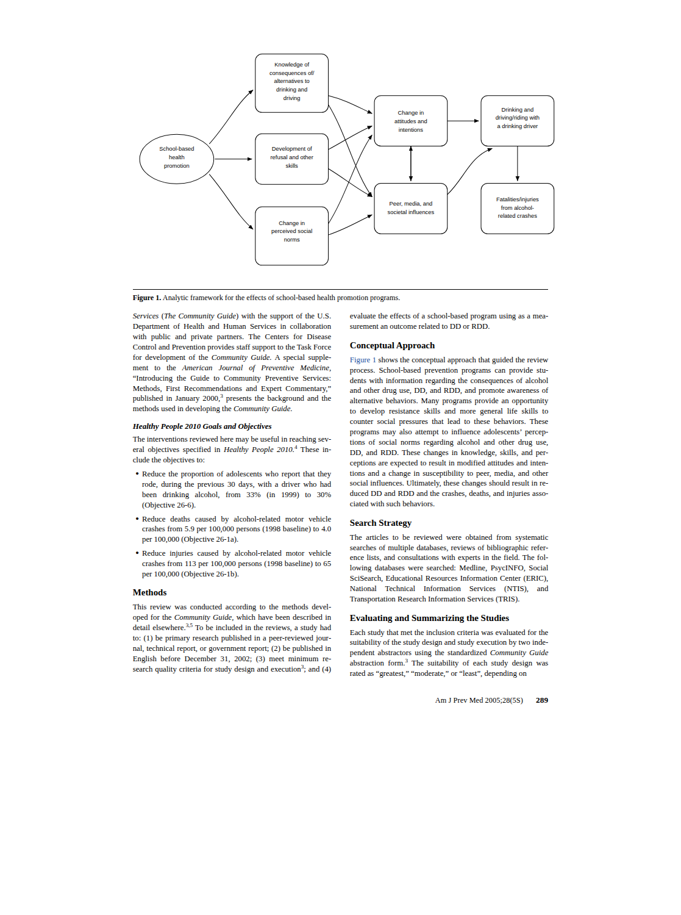School-based health promotion Knowledge of consequences of/ alternatives to drinking and driving Development of refusal and other skills Change in perceived social norms Change in attitudes and intentions Peer, media, and societal influences Drinking and driving/riding with a drinking driver Fatalities/injuries from alcohol- related crashes
Figure 1. Analytic framework for the effects of school-based health promotion programs.
Services (The Community Guide) with the support of the U.S. Department of Health and Human Services in collaboration with public and private partners. The Centers for Disease Control and Prevention provides staff support to the Task Force for development of the Community Guide. A special supplement to the American Journal of Preventive Medicine, “Introducing the Guide to Community Preventive Services: Methods, First Recommendations and Expert Commentary,” published in January 2000,3 presents the background and the methods used in developing the Community Guide.
Healthy People 2010 Goals and Objectives
The interventions reviewed here may be useful in reaching several objectives specified in Healthy People 2010.4 These include the objectives to:
Reduce the proportion of adolescents who report that they rode, during the previous 30 days, with a driver who had been drinking alcohol, from 33% (in 1999) to 30% (Objective 26-6).
Reduce deaths caused by alcohol-related motor vehicle crashes from 5.9 per 100,000 persons (1998 baseline) to 4.0 per 100,000 (Objective 26-1a).
Reduce injuries caused by alcohol-related motor vehicle crashes from 113 per 100,000 persons (1998 baseline) to 65 per 100,000 (Objective 26-1b).
Methods
This review was conducted according to the methods developed for the Community Guide, which have been described in detail elsewhere.3,5 To be included in the reviews, a study had to: (1) be primary research published in a peer-reviewed journal, technical report, or government report; (2) be published in English before December 31, 2002; (3) meet minimum research quality criteria for study design and execution3; and (4) evaluate the effects of a school-based program using as a measurement an outcome related to DD or RDD.
Conceptual Approach
Figure 1 shows the conceptual approach that guided the review process. School-based prevention programs can provide students with information regarding the consequences of alcohol and other drug use, DD, and RDD, and promote awareness of alternative behaviors. Many programs provide an opportunity to develop resistance skills and more general life skills to counter social pressures that lead to these behaviors. These programs may also attempt to influence adolescents’ perceptions of social norms regarding alcohol and other drug use, DD, and RDD. These changes in knowledge, skills, and perceptions are expected to result in modified attitudes and intentions and a change in susceptibility to peer, media, and other social influences. Ultimately, these changes should result in reduced DD and RDD and the crashes, deaths, and injuries associated with such behaviors.
Search Strategy
The articles to be reviewed were obtained from systematic searches of multiple databases, reviews of bibliographic reference lists, and consultations with experts in the field. The following databases were searched: Medline, PsycINFO, Social SciSearch, Educational Resources Information Center (ERIC), National Technical Information Services (NTIS), and Transportation Research Information Services (TRIS).
Evaluating and Summarizing the Studies
Each study that met the inclusion criteria was evaluated for the suitability of the study design and study execution by two independent abstractors using the standardized Community Guide abstraction form.3 The suitability of each study design was rated as “greatest,” “moderate,” or “least”, depending on
Am J Prev Med 2005;28(5S)289